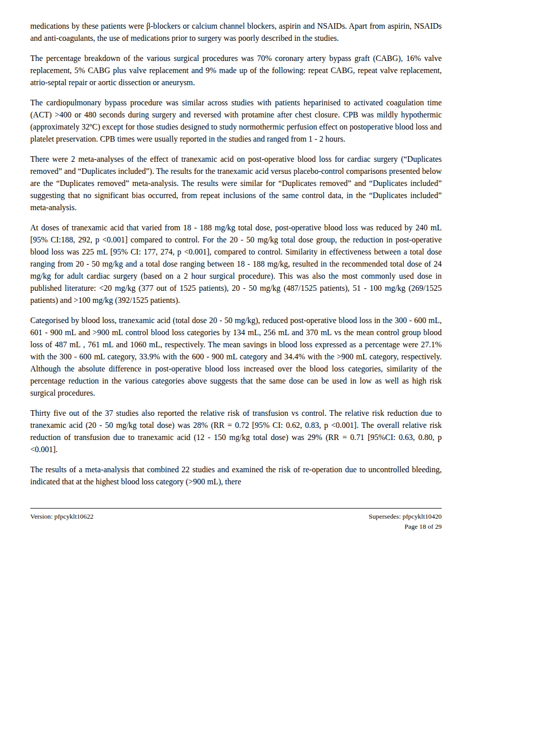medications by these patients were β-blockers or calcium channel blockers, aspirin and NSAIDs. Apart from aspirin, NSAIDs and anti-coagulants, the use of medications prior to surgery was poorly described in the studies.
The percentage breakdown of the various surgical procedures was 70% coronary artery bypass graft (CABG), 16% valve replacement, 5% CABG plus valve replacement and 9% made up of the following: repeat CABG, repeat valve replacement, atrio-septal repair or aortic dissection or aneurysm.
The cardiopulmonary bypass procedure was similar across studies with patients heparinised to activated coagulation time (ACT) >400 or 480 seconds during surgery and reversed with protamine after chest closure. CPB was mildly hypothermic (approximately 32ºC) except for those studies designed to study normothermic perfusion effect on postoperative blood loss and platelet preservation. CPB times were usually reported in the studies and ranged from 1 - 2 hours.
There were 2 meta-analyses of the effect of tranexamic acid on post-operative blood loss for cardiac surgery (“Duplicates removed” and “Duplicates included”). The results for the tranexamic acid versus placebo-control comparisons presented below are the “Duplicates removed” meta-analysis. The results were similar for “Duplicates removed” and “Duplicates included” suggesting that no significant bias occurred, from repeat inclusions of the same control data, in the “Duplicates included” meta-analysis.
At doses of tranexamic acid that varied from 18 - 188 mg/kg total dose, post-operative blood loss was reduced by 240 mL [95% CI:188, 292, p <0.001] compared to control. For the 20 - 50 mg/kg total dose group, the reduction in post-operative blood loss was 225 mL [95% CI: 177, 274, p <0.001], compared to control. Similarity in effectiveness between a total dose ranging from 20 - 50 mg/kg and a total dose ranging between 18 - 188 mg/kg, resulted in the recommended total dose of 24 mg/kg for adult cardiac surgery (based on a 2 hour surgical procedure). This was also the most commonly used dose in published literature: <20 mg/kg (377 out of 1525 patients), 20 - 50 mg/kg (487/1525 patients), 51 - 100 mg/kg (269/1525 patients) and >100 mg/kg (392/1525 patients).
Categorised by blood loss, tranexamic acid (total dose 20 - 50 mg/kg), reduced post-operative blood loss in the 300 - 600 mL, 601 - 900 mL and >900 mL control blood loss categories by 134 mL, 256 mL and 370 mL vs the mean control group blood loss of 487 mL , 761 mL and 1060 mL, respectively. The mean savings in blood loss expressed as a percentage were 27.1% with the 300 - 600 mL category, 33.9% with the 600 - 900 mL category and 34.4% with the >900 mL category, respectively. Although the absolute difference in post-operative blood loss increased over the blood loss categories, similarity of the percentage reduction in the various categories above suggests that the same dose can be used in low as well as high risk surgical procedures.
Thirty five out of the 37 studies also reported the relative risk of transfusion vs control. The relative risk reduction due to tranexamic acid (20 - 50 mg/kg total dose) was 28% (RR = 0.72 [95% CI: 0.62, 0.83, p <0.001]. The overall relative risk reduction of transfusion due to tranexamic acid (12 - 150 mg/kg total dose) was 29% (RR = 0.71 [95%CI: 0.63, 0.80, p <0.001].
The results of a meta-analysis that combined 22 studies and examined the risk of re-operation due to uncontrolled bleeding, indicated that at the highest blood loss category (>900 mL), there
Version: pfpcyklt10622
Supersedes: pfpcyklt10420
Page 18 of 29